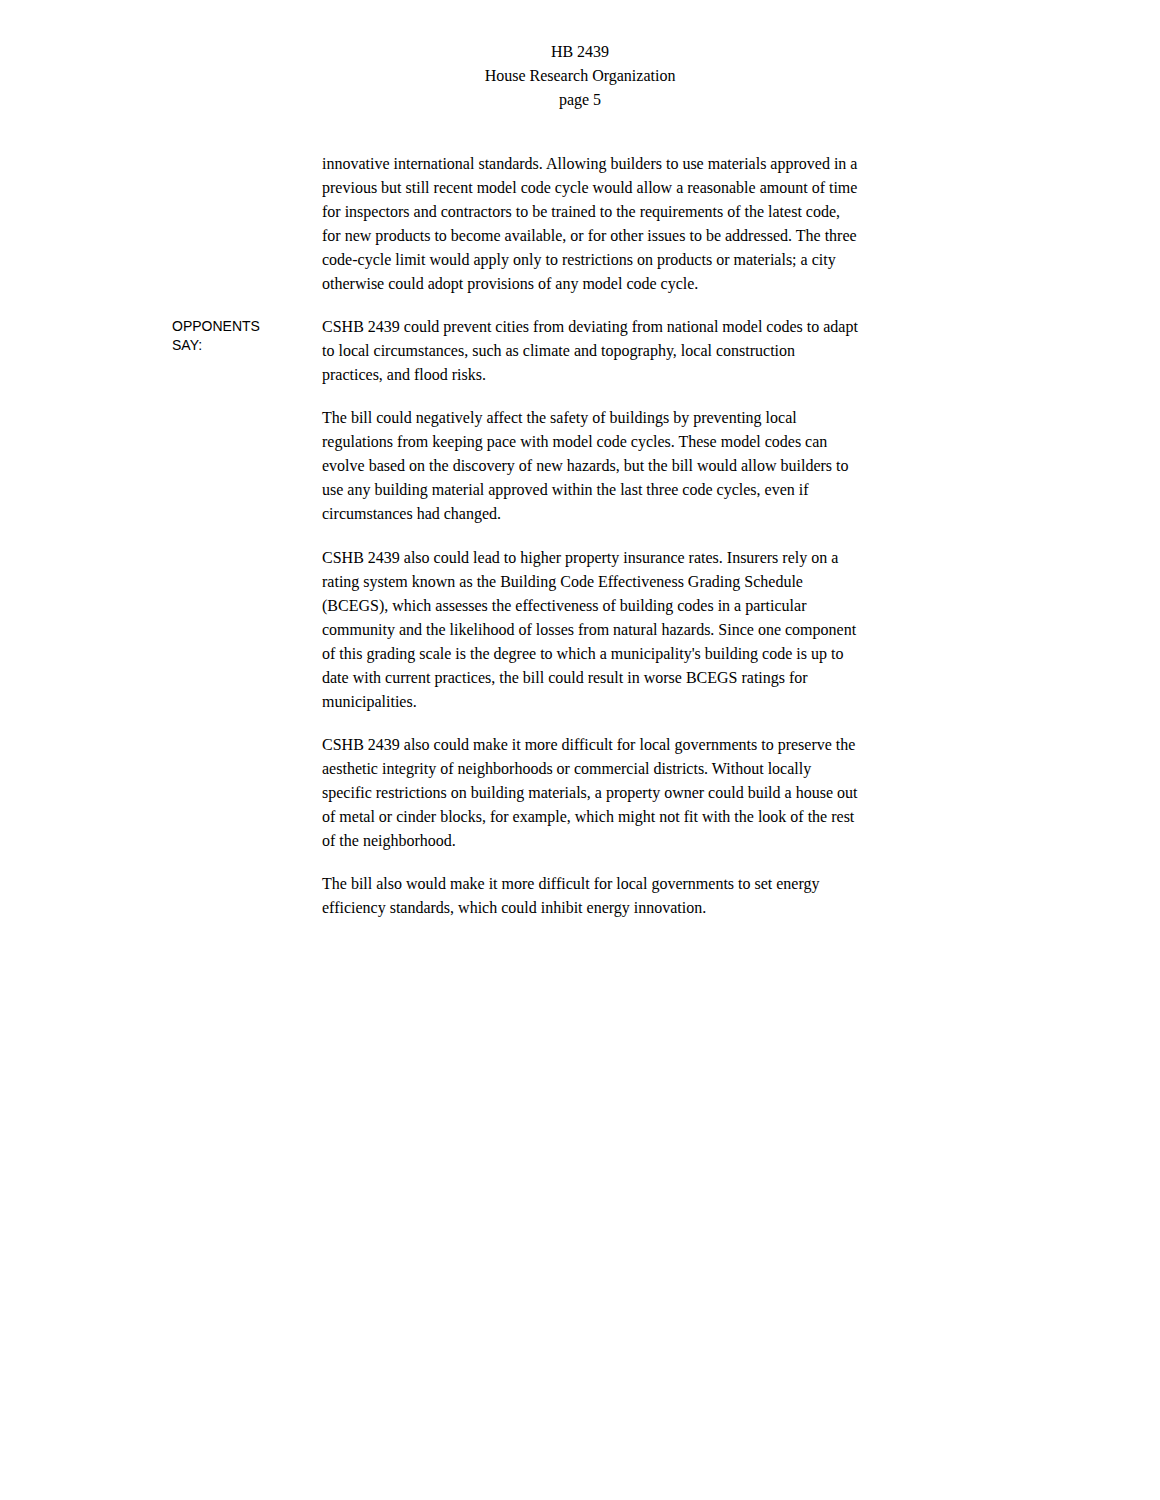HB 2439 House Research Organization page 5
innovative international standards. Allowing builders to use materials approved in a previous but still recent model code cycle would allow a reasonable amount of time for inspectors and contractors to be trained to the requirements of the latest code, for new products to become available, or for other issues to be addressed. The three code-cycle limit would apply only to restrictions on products or materials; a city otherwise could adopt provisions of any model code cycle.
OPPONENTS
SAY:
CSHB 2439 could prevent cities from deviating from national model codes to adapt to local circumstances, such as climate and topography, local construction practices, and flood risks.
The bill could negatively affect the safety of buildings by preventing local regulations from keeping pace with model code cycles. These model codes can evolve based on the discovery of new hazards, but the bill would allow builders to use any building material approved within the last three code cycles, even if circumstances had changed.
CSHB 2439 also could lead to higher property insurance rates. Insurers rely on a rating system known as the Building Code Effectiveness Grading Schedule (BCEGS), which assesses the effectiveness of building codes in a particular community and the likelihood of losses from natural hazards. Since one component of this grading scale is the degree to which a municipality's building code is up to date with current practices, the bill could result in worse BCEGS ratings for municipalities.
CSHB 2439 also could make it more difficult for local governments to preserve the aesthetic integrity of neighborhoods or commercial districts. Without locally specific restrictions on building materials, a property owner could build a house out of metal or cinder blocks, for example, which might not fit with the look of the rest of the neighborhood.
The bill also would make it more difficult for local governments to set energy efficiency standards, which could inhibit energy innovation.